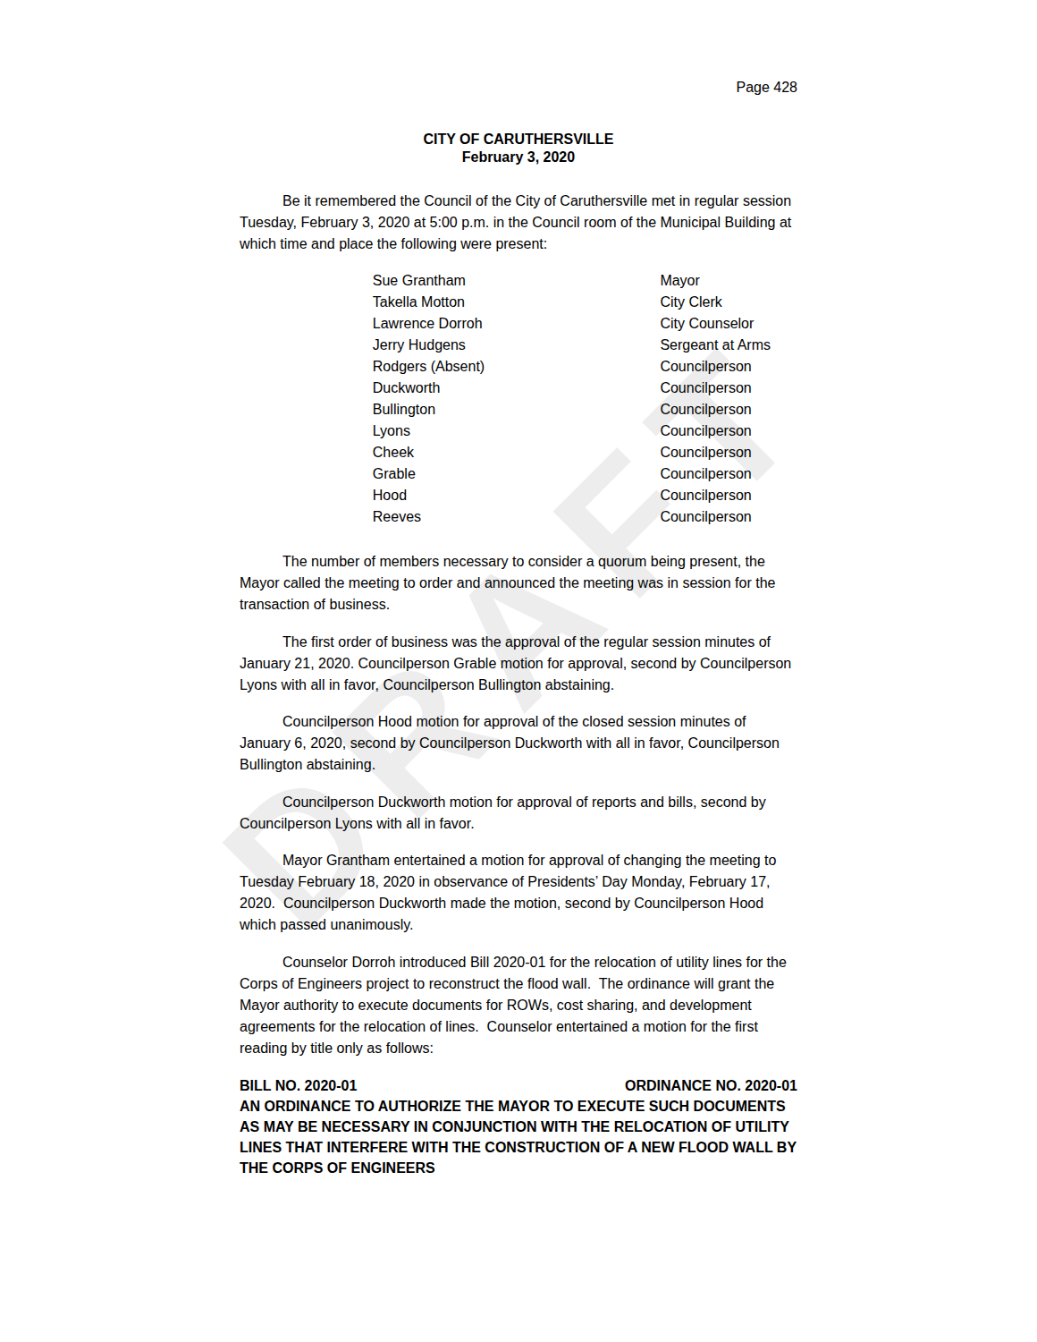DRAFT
Page 428
CITY OF CARUTHERSVILLE
February 3, 2020
Be it remembered the Council of the City of Caruthersville met in regular session Tuesday, February 3, 2020 at 5:00 p.m. in the Council room of the Municipal Building at which time and place the following were present:
| Sue Grantham | Mayor |
| Takella Motton | City Clerk |
| Lawrence Dorroh | City Counselor |
| Jerry Hudgens | Sergeant at Arms |
| Rodgers (Absent) | Councilperson |
| Duckworth | Councilperson |
| Bullington | Councilperson |
| Lyons | Councilperson |
| Cheek | Councilperson |
| Grable | Councilperson |
| Hood | Councilperson |
| Reeves | Councilperson |
The number of members necessary to consider a quorum being present, the Mayor called the meeting to order and announced the meeting was in session for the transaction of business.
The first order of business was the approval of the regular session minutes of January 21, 2020. Councilperson Grable motion for approval, second by Councilperson Lyons with all in favor, Councilperson Bullington abstaining.
Councilperson Hood motion for approval of the closed session minutes of January 6, 2020, second by Councilperson Duckworth with all in favor, Councilperson Bullington abstaining.
Councilperson Duckworth motion for approval of reports and bills, second by Councilperson Lyons with all in favor.
Mayor Grantham entertained a motion for approval of changing the meeting to Tuesday February 18, 2020 in observance of Presidents’ Day Monday, February 17, 2020. Councilperson Duckworth made the motion, second by Councilperson Hood which passed unanimously.
Counselor Dorroh introduced Bill 2020-01 for the relocation of utility lines for the Corps of Engineers project to reconstruct the flood wall. The ordinance will grant the Mayor authority to execute documents for ROWs, cost sharing, and development agreements for the relocation of lines. Counselor entertained a motion for the first reading by title only as follows:
BILL NO. 2020-01 ORDINANCE NO. 2020-01
AN ORDINANCE TO AUTHORIZE THE MAYOR TO EXECUTE SUCH DOCUMENTS AS MAY BE NECESSARY IN CONJUNCTION WITH THE RELOCATION OF UTILITY LINES THAT INTERFERE WITH THE CONSTRUCTION OF A NEW FLOOD WALL BY THE CORPS OF ENGINEERS